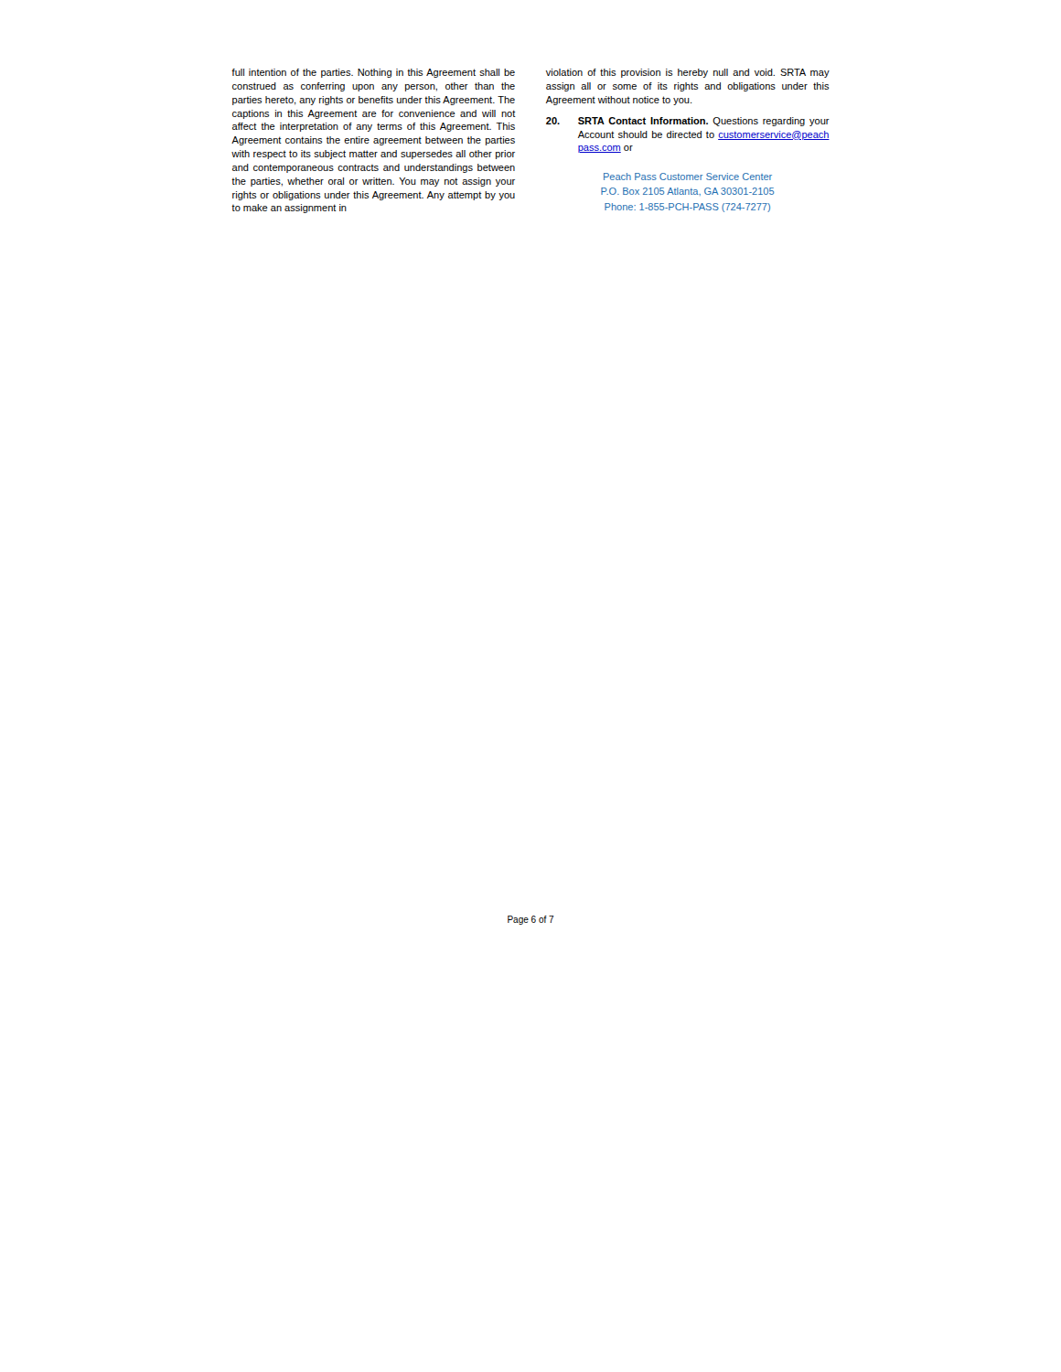full intention of the parties. Nothing in this Agreement shall be construed as conferring upon any person, other than the parties hereto, any rights or benefits under this Agreement. The captions in this Agreement are for convenience and will not affect the interpretation of any terms of this Agreement. This Agreement contains the entire agreement between the parties with respect to its subject matter and supersedes all other prior and contemporaneous contracts and understandings between the parties, whether oral or written. You may not assign your rights or obligations under this Agreement. Any attempt by you to make an assignment in
violation of this provision is hereby null and void. SRTA may assign all or some of its rights and obligations under this Agreement without notice to you.
20.
SRTA Contact Information. Questions regarding your Account should be directed to customerservice@peachpass.com or
Peach Pass Customer Service Center P.O. Box 2105 Atlanta, GA 30301-2105 Phone: 1-855-PCH-PASS (724-7277)
Page 6 of 7